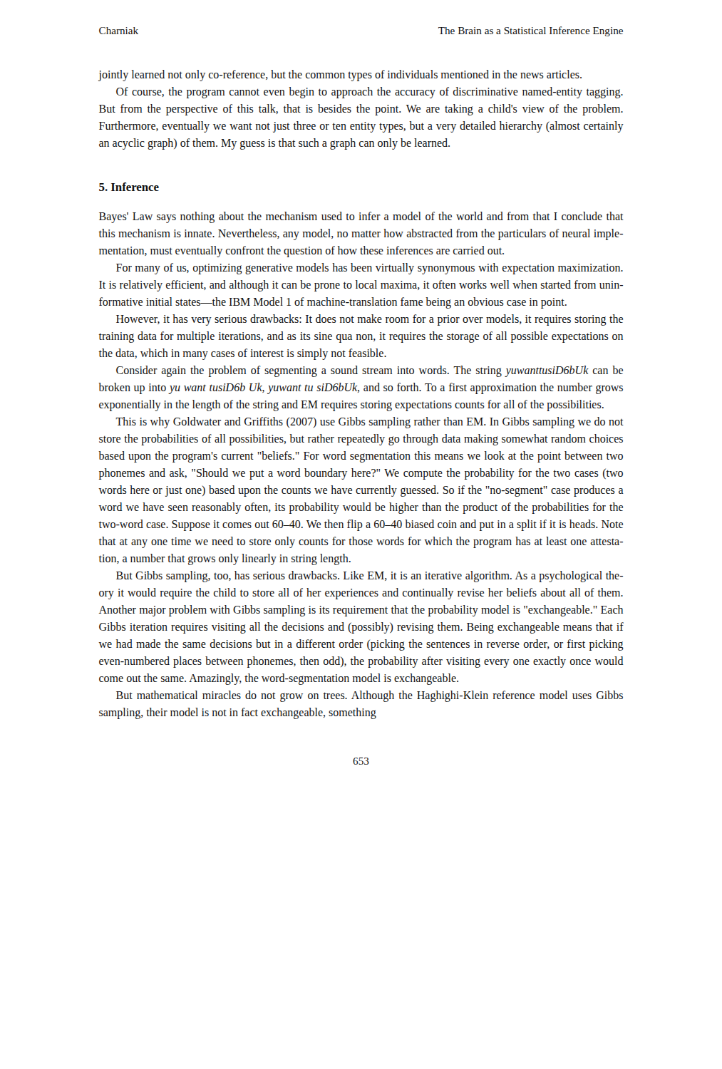Charniak
The Brain as a Statistical Inference Engine
jointly learned not only co-reference, but the common types of individuals mentioned in the news articles.
Of course, the program cannot even begin to approach the accuracy of discriminative named-entity tagging. But from the perspective of this talk, that is besides the point. We are taking a child's view of the problem. Furthermore, eventually we want not just three or ten entity types, but a very detailed hierarchy (almost certainly an acyclic graph) of them. My guess is that such a graph can only be learned.
5. Inference
Bayes' Law says nothing about the mechanism used to infer a model of the world and from that I conclude that this mechanism is innate. Nevertheless, any model, no matter how abstracted from the particulars of neural implementation, must eventually confront the question of how these inferences are carried out.
For many of us, optimizing generative models has been virtually synonymous with expectation maximization. It is relatively efficient, and although it can be prone to local maxima, it often works well when started from uninformative initial states—the IBM Model 1 of machine-translation fame being an obvious case in point.
However, it has very serious drawbacks: It does not make room for a prior over models, it requires storing the training data for multiple iterations, and as its sine qua non, it requires the storage of all possible expectations on the data, which in many cases of interest is simply not feasible.
Consider again the problem of segmenting a sound stream into words. The string yuwanttusiD6bUk can be broken up into yu want tusiD6b Uk, yuwant tu siD6bUk, and so forth. To a first approximation the number grows exponentially in the length of the string and EM requires storing expectations counts for all of the possibilities.
This is why Goldwater and Griffiths (2007) use Gibbs sampling rather than EM. In Gibbs sampling we do not store the probabilities of all possibilities, but rather repeatedly go through data making somewhat random choices based upon the program's current "beliefs." For word segmentation this means we look at the point between two phonemes and ask, "Should we put a word boundary here?" We compute the probability for the two cases (two words here or just one) based upon the counts we have currently guessed. So if the "no-segment" case produces a word we have seen reasonably often, its probability would be higher than the product of the probabilities for the two-word case. Suppose it comes out 60–40. We then flip a 60–40 biased coin and put in a split if it is heads. Note that at any one time we need to store only counts for those words for which the program has at least one attestation, a number that grows only linearly in string length.
But Gibbs sampling, too, has serious drawbacks. Like EM, it is an iterative algorithm. As a psychological theory it would require the child to store all of her experiences and continually revise her beliefs about all of them. Another major problem with Gibbs sampling is its requirement that the probability model is "exchangeable." Each Gibbs iteration requires visiting all the decisions and (possibly) revising them. Being exchangeable means that if we had made the same decisions but in a different order (picking the sentences in reverse order, or first picking even-numbered places between phonemes, then odd), the probability after visiting every one exactly once would come out the same. Amazingly, the word-segmentation model is exchangeable.
But mathematical miracles do not grow on trees. Although the Haghighi-Klein reference model uses Gibbs sampling, their model is not in fact exchangeable, something
653